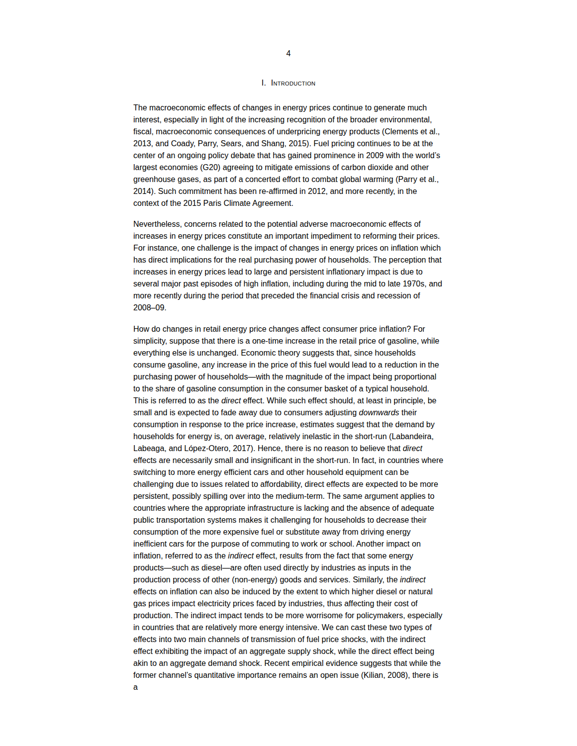4
I. Introduction
The macroeconomic effects of changes in energy prices continue to generate much interest, especially in light of the increasing recognition of the broader environmental, fiscal, macroeconomic consequences of underpricing energy products (Clements et al., 2013, and Coady, Parry, Sears, and Shang, 2015). Fuel pricing continues to be at the center of an ongoing policy debate that has gained prominence in 2009 with the world’s largest economies (G20) agreeing to mitigate emissions of carbon dioxide and other greenhouse gases, as part of a concerted effort to combat global warming (Parry et al., 2014). Such commitment has been re-affirmed in 2012, and more recently, in the context of the 2015 Paris Climate Agreement.
Nevertheless, concerns related to the potential adverse macroeconomic effects of increases in energy prices constitute an important impediment to reforming their prices. For instance, one challenge is the impact of changes in energy prices on inflation which has direct implications for the real purchasing power of households. The perception that increases in energy prices lead to large and persistent inflationary impact is due to several major past episodes of high inflation, including during the mid to late 1970s, and more recently during the period that preceded the financial crisis and recession of 2008–09.
How do changes in retail energy price changes affect consumer price inflation? For simplicity, suppose that there is a one-time increase in the retail price of gasoline, while everything else is unchanged. Economic theory suggests that, since households consume gasoline, any increase in the price of this fuel would lead to a reduction in the purchasing power of households—with the magnitude of the impact being proportional to the share of gasoline consumption in the consumer basket of a typical household. This is referred to as the direct effect. While such effect should, at least in principle, be small and is expected to fade away due to consumers adjusting downwards their consumption in response to the price increase, estimates suggest that the demand by households for energy is, on average, relatively inelastic in the short-run (Labandeira, Labeaga, and López-Otero, 2017). Hence, there is no reason to believe that direct effects are necessarily small and insignificant in the short-run. In fact, in countries where switching to more energy efficient cars and other household equipment can be challenging due to issues related to affordability, direct effects are expected to be more persistent, possibly spilling over into the medium-term. The same argument applies to countries where the appropriate infrastructure is lacking and the absence of adequate public transportation systems makes it challenging for households to decrease their consumption of the more expensive fuel or substitute away from driving energy inefficient cars for the purpose of commuting to work or school. Another impact on inflation, referred to as the indirect effect, results from the fact that some energy products—such as diesel—are often used directly by industries as inputs in the production process of other (non-energy) goods and services. Similarly, the indirect effects on inflation can also be induced by the extent to which higher diesel or natural gas prices impact electricity prices faced by industries, thus affecting their cost of production. The indirect impact tends to be more worrisome for policymakers, especially in countries that are relatively more energy intensive. We can cast these two types of effects into two main channels of transmission of fuel price shocks, with the indirect effect exhibiting the impact of an aggregate supply shock, while the direct effect being akin to an aggregate demand shock. Recent empirical evidence suggests that while the former channel’s quantitative importance remains an open issue (Kilian, 2008), there is a